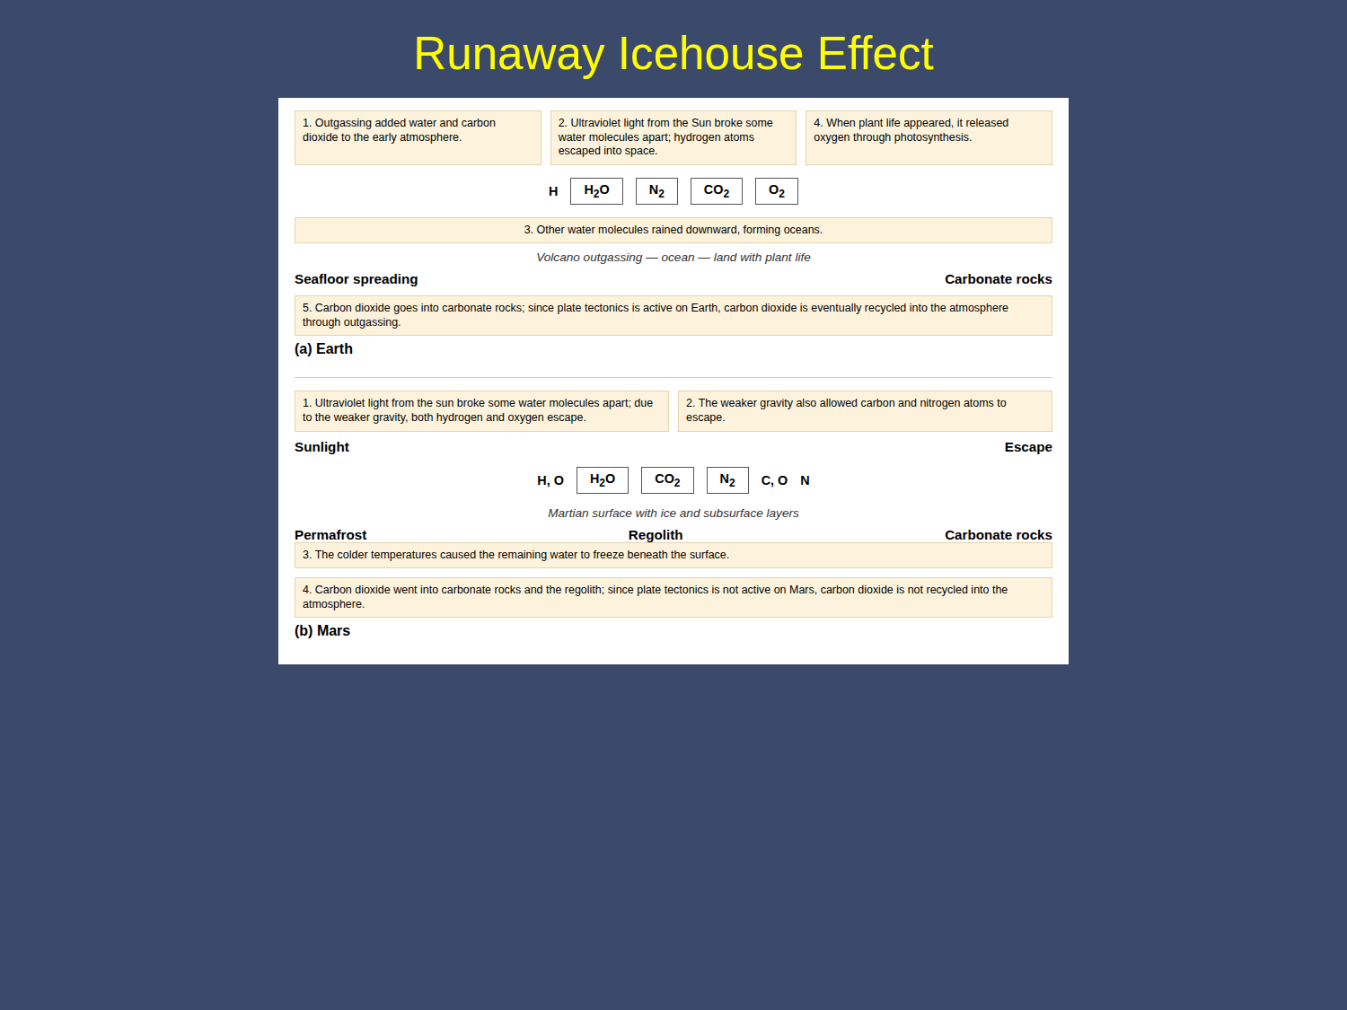Runaway Icehouse Effect
1. Outgassing added water and carbon dioxide to the early atmosphere.
2. Ultraviolet light from the Sun broke some water molecules apart; hydrogen atoms escaped into space.
4. When plant life appeared, it released oxygen through photosynthesis.
H H2O N2 CO2 O2
3. Other water molecules rained downward, forming oceans.
Volcano outgassing — ocean — land with plant life
Seafloor spreading Carbonate rocks
5. Carbon dioxide goes into carbonate rocks; since plate tectonics is active on Earth, carbon dioxide is eventually recycled into the atmosphere through outgassing.
(a) Earth
1. Ultraviolet light from the sun broke some water molecules apart; due to the weaker gravity, both hydrogen and oxygen escape.
2. The weaker gravity also allowed carbon and nitrogen atoms to escape.
Sunlight Escape
H, O H2O CO2 N2 C, O N
Martian surface with ice and subsurface layers
Permafrost Regolith Carbonate rocks
3. The colder temperatures caused the remaining water to freeze beneath the surface.
4. Carbon dioxide went into carbonate rocks and the regolith; since plate tectonics is not active on Mars, carbon dioxide is not recycled into the atmosphere.
(b) Mars